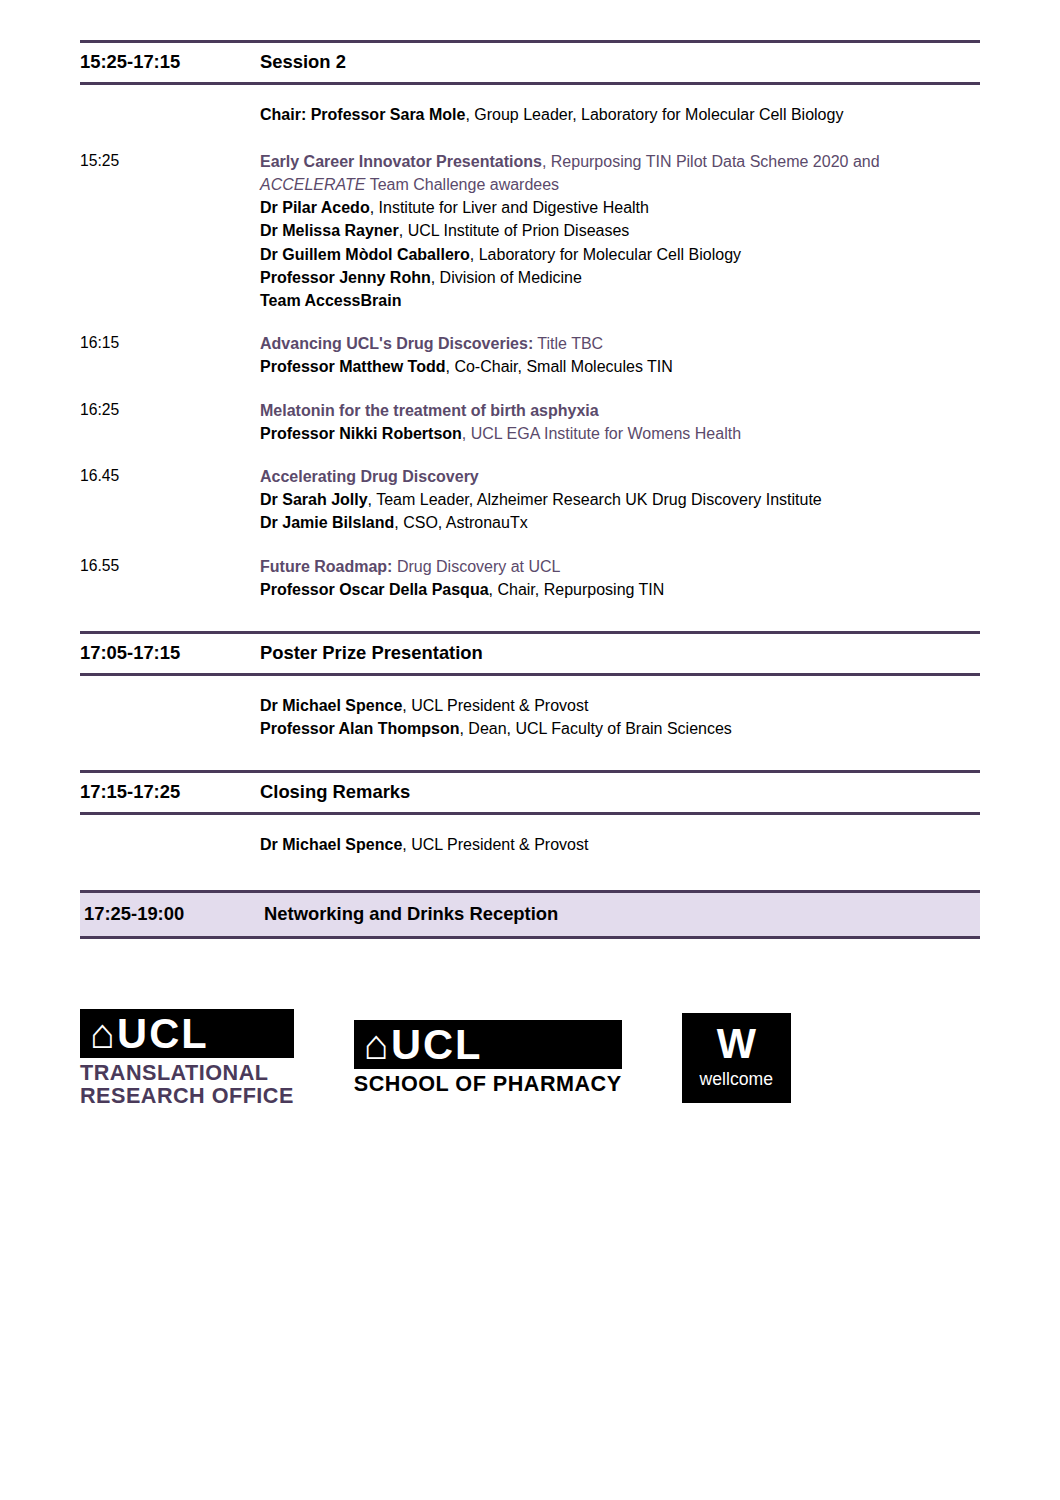15:25-17:15 Session 2
Chair: Professor Sara Mole, Group Leader, Laboratory for Molecular Cell Biology
15:25
Early Career Innovator Presentations, Repurposing TIN Pilot Data Scheme 2020 and ACCELERATE Team Challenge awardees
Dr Pilar Acedo, Institute for Liver and Digestive Health
Dr Melissa Rayner, UCL Institute of Prion Diseases
Dr Guillem Mòdol Caballero, Laboratory for Molecular Cell Biology
Professor Jenny Rohn, Division of Medicine
Team AccessBrain
16:15
Advancing UCL's Drug Discoveries: Title TBC
Professor Matthew Todd, Co-Chair, Small Molecules TIN
16:25
Melatonin for the treatment of birth asphyxia
Professor Nikki Robertson, UCL EGA Institute for Womens Health
16.45
Accelerating Drug Discovery
Dr Sarah Jolly, Team Leader, Alzheimer Research UK Drug Discovery Institute
Dr Jamie Bilsland, CSO, AstronauTx
16.55
Future Roadmap: Drug Discovery at UCL
Professor Oscar Della Pasqua, Chair, Repurposing TIN
17:05-17:15 Poster Prize Presentation
Dr Michael Spence, UCL President & Provost
Professor Alan Thompson, Dean, UCL Faculty of Brain Sciences
17:15-17:25 Closing Remarks
Dr Michael Spence, UCL President & Provost
17:25-19:00 Networking and Drinks Reception
⌂UCL TRANSLATIONAL
RESEARCH OFFICE
⌂UCL SCHOOL OF PHARMACY
W
wellcome